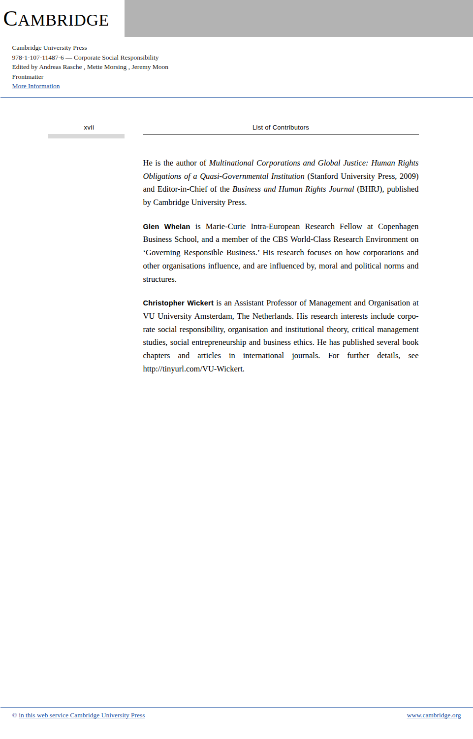CAMBRIDGE
Cambridge University Press
978-1-107-11487-6 — Corporate Social Responsibility
Edited by Andreas Rasche , Mette Morsing , Jeremy Moon
Frontmatter
More Information
xvii
List of Contributors
He is the author of Multinational Corporations and Global Justice: Human Rights Obligations of a Quasi-Governmental Institution (Stanford University Press, 2009) and Editor-in-Chief of the Business and Human Rights Journal (BHRJ), published by Cambridge University Press.
Glen Whelan is Marie-Curie Intra-European Research Fellow at Copenhagen Business School, and a member of the CBS World-Class Research Environment on ‘Governing Responsible Business.’ His research focuses on how corporations and other organisations influence, and are influenced by, moral and political norms and structures.
Christopher Wickert is an Assistant Professor of Management and Organisation at VU University Amsterdam, The Netherlands. His research interests include corporate social responsibility, organisation and institutional theory, critical management studies, social entrepreneurship and business ethics. He has published several book chapters and articles in international journals. For further details, see http://tinyurl.com/VU-Wickert.
© in this web service Cambridge University Press
www.cambridge.org